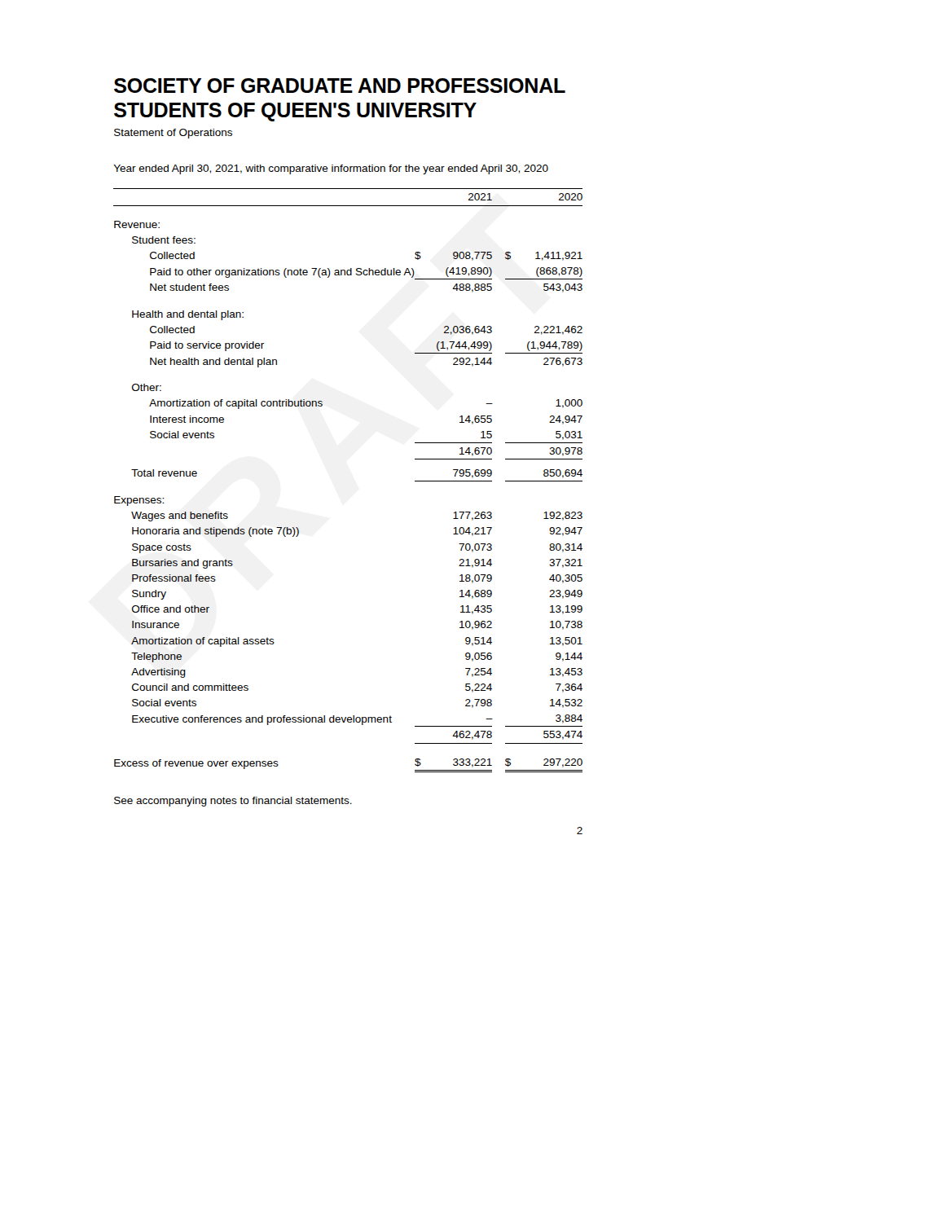DRAFT
SOCIETY OF GRADUATE AND PROFESSIONAL
STUDENTS OF QUEEN'S UNIVERSITY
Statement of Operations
Year ended April 30, 2021, with comparative information for the year ended April 30, 2020
| | | 2021 | | | 2020 |
| Revenue: | | | | | |
| Student fees: | | | | | |
| Collected | $ | 908,775 | | $ | 1,411,921 |
| Paid to other organizations (note 7(a) and Schedule A) | | (419,890) | | | (868,878) |
| Net student fees | | 488,885 | | | 543,043 |
| Health and dental plan: | | | | | |
| Collected | | 2,036,643 | | | 2,221,462 |
| Paid to service provider | | (1,744,499) | | | (1,944,789) |
| Net health and dental plan | | 292,144 | | | 276,673 |
| Other: | | | | | |
| Amortization of capital contributions | | – | | | 1,000 |
| Interest income | | 14,655 | | | 24,947 |
| Social events | | 15 | | | 5,031 |
| | | 14,670 | | | 30,978 |
| Total revenue | | 795,699 | | | 850,694 |
| Expenses: | | | | | |
| Wages and benefits | | 177,263 | | | 192,823 |
| Honoraria and stipends (note 7(b)) | | 104,217 | | | 92,947 |
| Space costs | | 70,073 | | | 80,314 |
| Bursaries and grants | | 21,914 | | | 37,321 |
| Professional fees | | 18,079 | | | 40,305 |
| Sundry | | 14,689 | | | 23,949 |
| Office and other | | 11,435 | | | 13,199 |
| Insurance | | 10,962 | | | 10,738 |
| Amortization of capital assets | | 9,514 | | | 13,501 |
| Telephone | | 9,056 | | | 9,144 |
| Advertising | | 7,254 | | | 13,453 |
| Council and committees | | 5,224 | | | 7,364 |
| Social events | | 2,798 | | | 14,532 |
| Executive conferences and professional development | | – | | | 3,884 |
| | | 462,478 | | | 553,474 |
| Excess of revenue over expenses | $ | 333,221 | | $ | 297,220 |
See accompanying notes to financial statements.
2